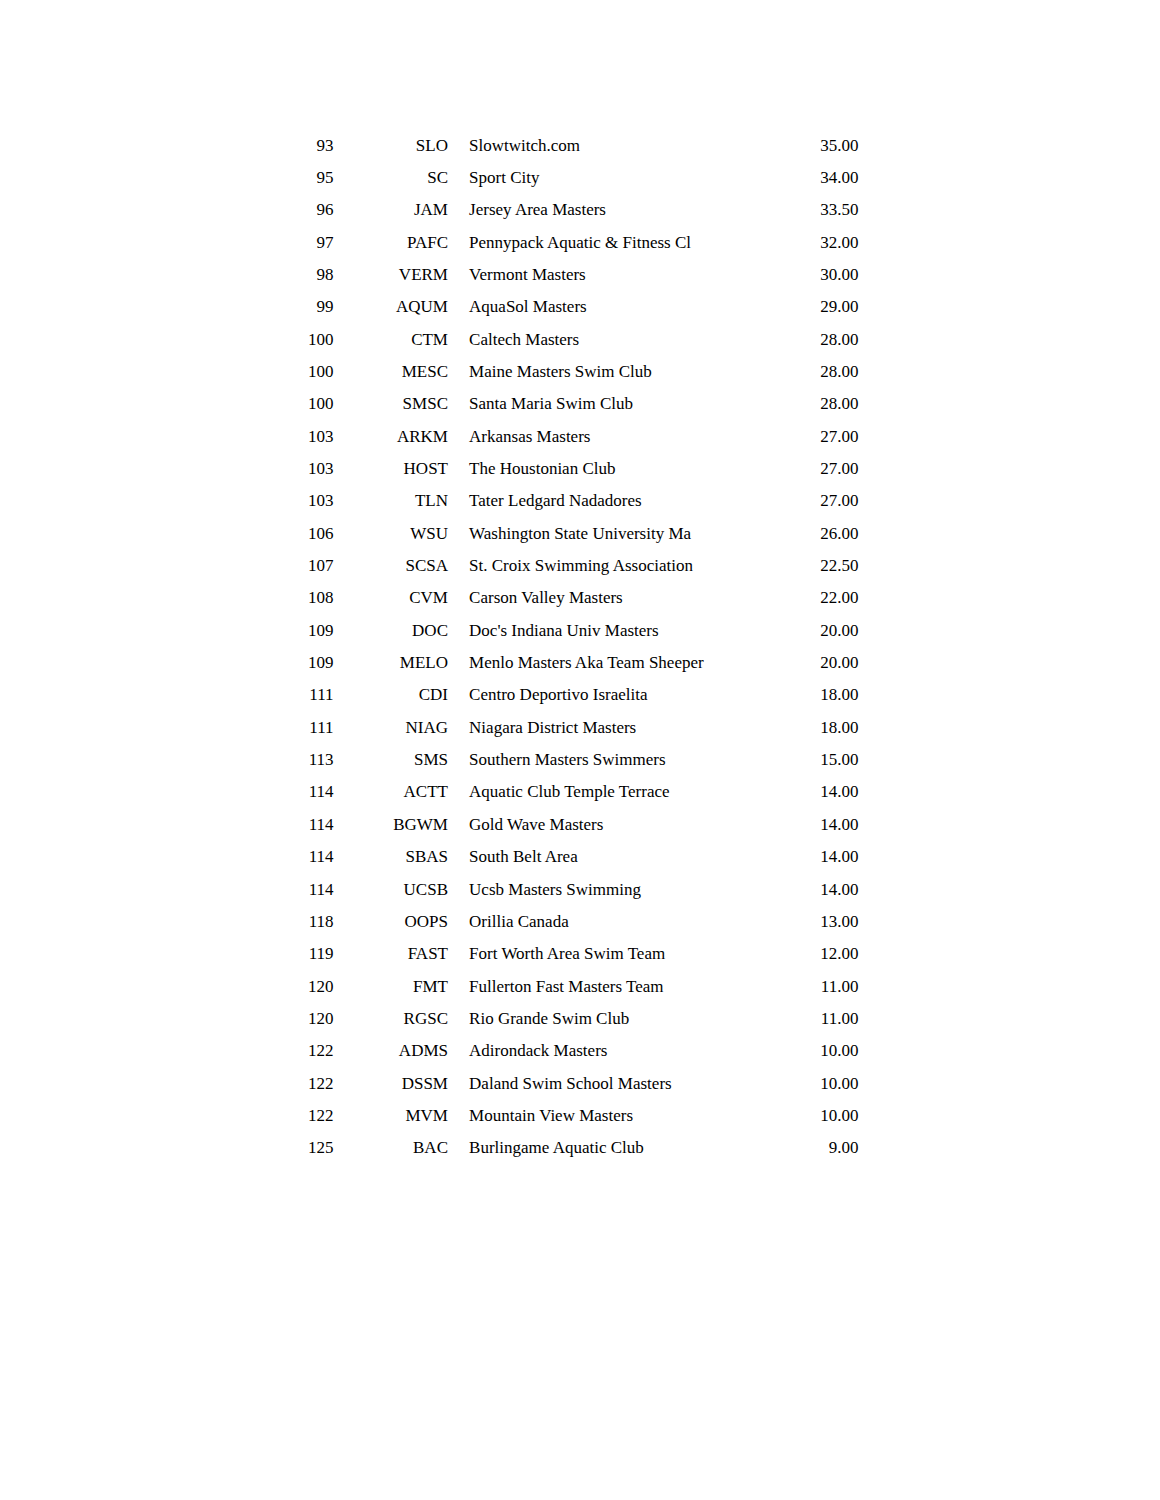| 93 | SLO | Slowtwitch.com | 35.00 |
| 95 | SC | Sport City | 34.00 |
| 96 | JAM | Jersey Area Masters | 33.50 |
| 97 | PAFC | Pennypack Aquatic & Fitness Cl | 32.00 |
| 98 | VERM | Vermont Masters | 30.00 |
| 99 | AQUM | AquaSol Masters | 29.00 |
| 100 | CTM | Caltech Masters | 28.00 |
| 100 | MESC | Maine Masters Swim Club | 28.00 |
| 100 | SMSC | Santa Maria Swim Club | 28.00 |
| 103 | ARKM | Arkansas Masters | 27.00 |
| 103 | HOST | The Houstonian Club | 27.00 |
| 103 | TLN | Tater Ledgard Nadadores | 27.00 |
| 106 | WSU | Washington State University Ma | 26.00 |
| 107 | SCSA | St. Croix Swimming Association | 22.50 |
| 108 | CVM | Carson Valley Masters | 22.00 |
| 109 | DOC | Doc's Indiana Univ Masters | 20.00 |
| 109 | MELO | Menlo Masters Aka Team Sheeper | 20.00 |
| 111 | CDI | Centro Deportivo Israelita | 18.00 |
| 111 | NIAG | Niagara District Masters | 18.00 |
| 113 | SMS | Southern Masters Swimmers | 15.00 |
| 114 | ACTT | Aquatic Club Temple Terrace | 14.00 |
| 114 | BGWM | Gold Wave Masters | 14.00 |
| 114 | SBAS | South Belt Area | 14.00 |
| 114 | UCSB | Ucsb Masters Swimming | 14.00 |
| 118 | OOPS | Orillia Canada | 13.00 |
| 119 | FAST | Fort Worth Area Swim Team | 12.00 |
| 120 | FMT | Fullerton Fast Masters Team | 11.00 |
| 120 | RGSC | Rio Grande Swim Club | 11.00 |
| 122 | ADMS | Adirondack Masters | 10.00 |
| 122 | DSSM | Daland Swim School Masters | 10.00 |
| 122 | MVM | Mountain View Masters | 10.00 |
| 125 | BAC | Burlingame Aquatic Club | 9.00 |